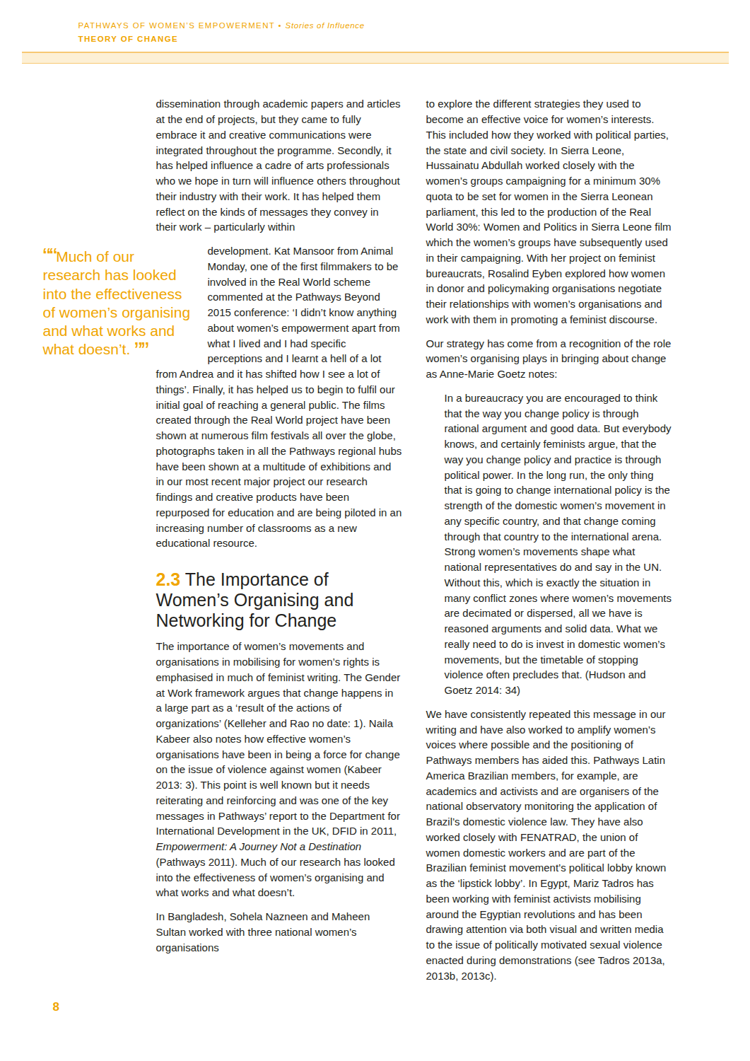Pathways of Women’s Empowerment • Stories of Influence
Theory of Change
dissemination through academic papers and articles at the end of projects, but they came to fully embrace it and creative communications were integrated throughout the programme. Secondly, it has helped influence a cadre of arts professionals who we hope in turn will influence others throughout their industry with their work. It has helped them reflect on the kinds of messages they convey in their work – particularly within
““Much of our research has looked into the effectiveness of women’s organising and what works and what doesn’t. ””
development. Kat Mansoor from Animal Monday, one of the first filmmakers to be involved in the Real World scheme commented at the Pathways Beyond 2015 conference: ‘I didn’t know anything about women’s empowerment apart from what I lived and I had specific perceptions and I learnt a hell of a lot from Andrea and it has shifted how I see a lot of things’. Finally, it has helped us to begin to fulfil our initial goal of reaching a general public. The films created through the Real World project have been shown at numerous film festivals all over the globe, photographs taken in all the Pathways regional hubs have been shown at a multitude of exhibitions and in our most recent major project our research findings and creative products have been repurposed for education and are being piloted in an increasing number of classrooms as a new educational resource.
2.3 The Importance of Women’s Organising and Networking for Change
The importance of women’s movements and organisations in mobilising for women’s rights is emphasised in much of feminist writing. The Gender at Work framework argues that change happens in a large part as a ‘result of the actions of organizations’ (Kelleher and Rao no date: 1). Naila Kabeer also notes how effective women’s organisations have been in being a force for change on the issue of violence against women (Kabeer 2013: 3). This point is well known but it needs reiterating and reinforcing and was one of the key messages in Pathways’ report to the Department for International Development in the UK, DFID in 2011, Empowerment: A Journey Not a Destination (Pathways 2011). Much of our research has looked into the effectiveness of women’s organising and what works and what doesn’t.
In Bangladesh, Sohela Nazneen and Maheen Sultan worked with three national women’s organisations
to explore the different strategies they used to become an effective voice for women’s interests. This included how they worked with political parties, the state and civil society. In Sierra Leone, Hussainatu Abdullah worked closely with the women’s groups campaigning for a minimum 30% quota to be set for women in the Sierra Leonean parliament, this led to the production of the Real World 30%: Women and Politics in Sierra Leone film which the women’s groups have subsequently used in their campaigning. With her project on feminist bureaucrats, Rosalind Eyben explored how women in donor and policymaking organisations negotiate their relationships with women’s organisations and work with them in promoting a feminist discourse.
Our strategy has come from a recognition of the role women’s organising plays in bringing about change as Anne-Marie Goetz notes:
In a bureaucracy you are encouraged to think that the way you change policy is through rational argument and good data. But everybody knows, and certainly feminists argue, that the way you change policy and practice is through political power. In the long run, the only thing that is going to change international policy is the strength of the domestic women’s movement in any specific country, and that change coming through that country to the international arena. Strong women’s movements shape what national representatives do and say in the UN. Without this, which is exactly the situation in many conflict zones where women’s movements are decimated or dispersed, all we have is reasoned arguments and solid data. What we really need to do is invest in domestic women’s movements, but the timetable of stopping violence often precludes that. (Hudson and Goetz 2014: 34)
We have consistently repeated this message in our writing and have also worked to amplify women’s voices where possible and the positioning of Pathways members has aided this. Pathways Latin America Brazilian members, for example, are academics and activists and are organisers of the national observatory monitoring the application of Brazil’s domestic violence law. They have also worked closely with FENATRAD, the union of women domestic workers and are part of the Brazilian feminist movement’s political lobby known as the ‘lipstick lobby’. In Egypt, Mariz Tadros has been working with feminist activists mobilising around the Egyptian revolutions and has been drawing attention via both visual and written media to the issue of politically motivated sexual violence enacted during demonstrations (see Tadros 2013a, 2013b, 2013c).
8